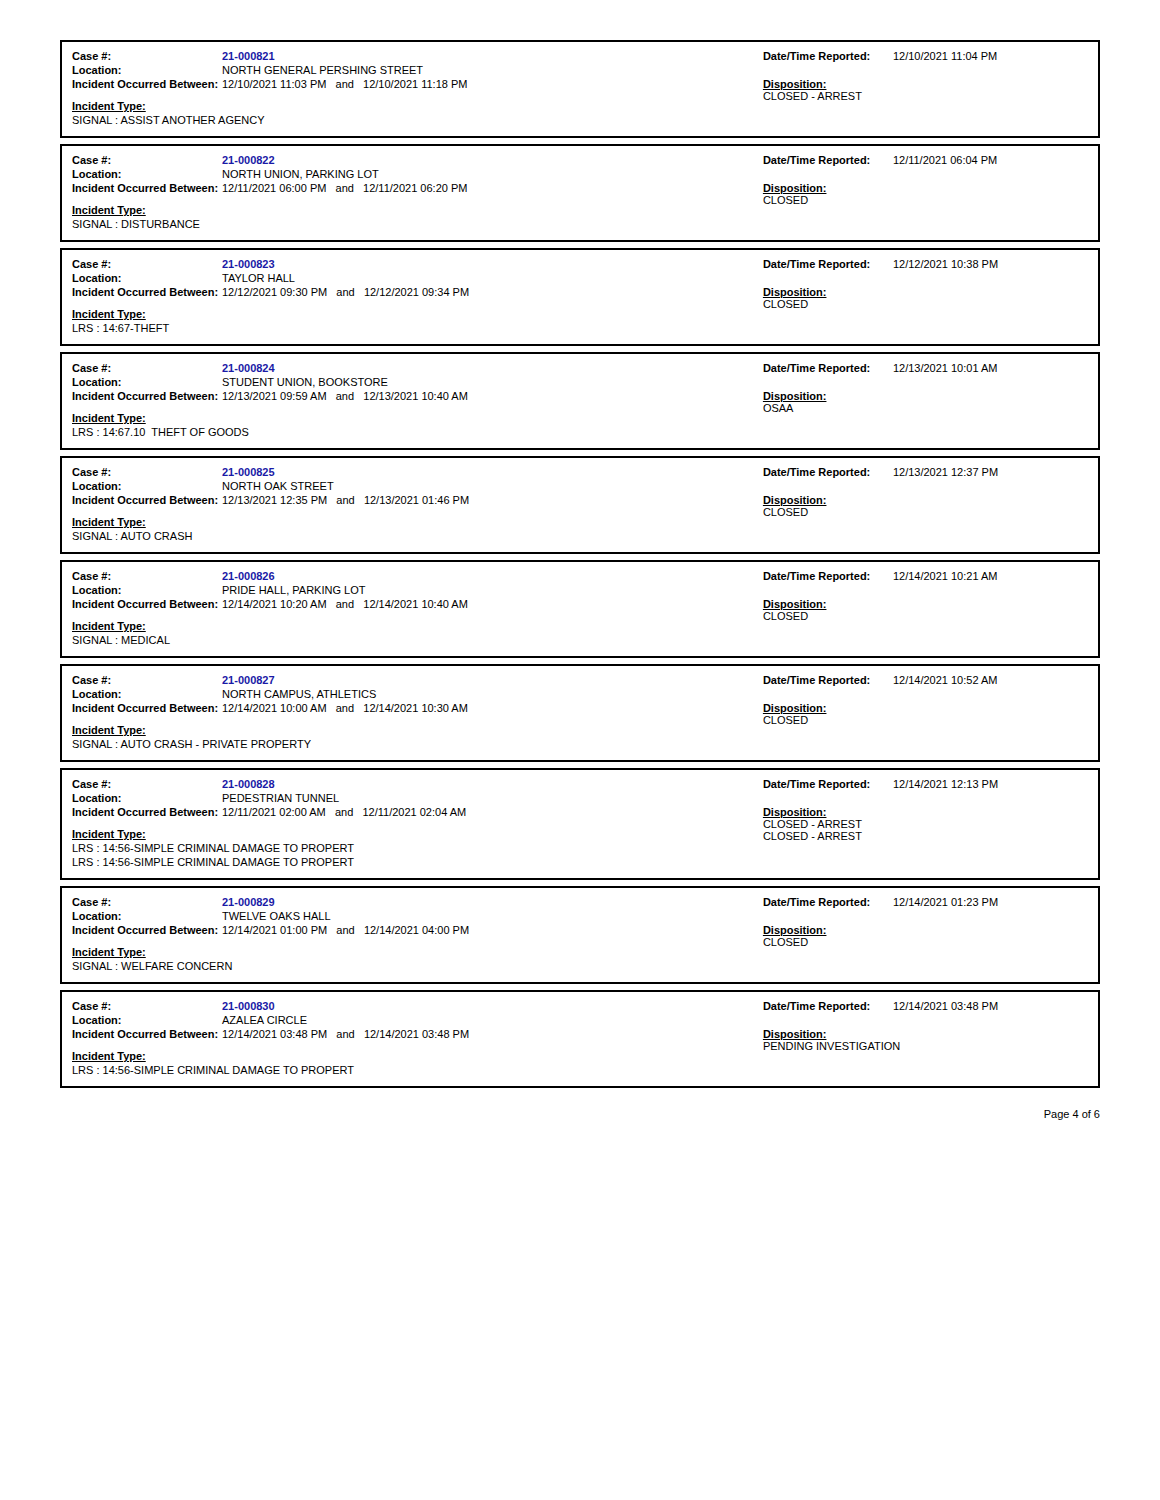Case #: 21-000821
Location: NORTH GENERAL PERSHING STREET
Incident Occurred Between: 12/10/2021 11:03 PM and 12/10/2021 11:18 PM
Incident Type:
SIGNAL : ASSIST ANOTHER AGENCY
Date/Time Reported: 12/10/2021 11:04 PM
Disposition:
CLOSED - ARREST
Case #: 21-000822
Location: NORTH UNION, PARKING LOT
Incident Occurred Between: 12/11/2021 06:00 PM and 12/11/2021 06:20 PM
Incident Type:
SIGNAL : DISTURBANCE
Date/Time Reported: 12/11/2021 06:04 PM
Disposition:
CLOSED
Case #: 21-000823
Location: TAYLOR HALL
Incident Occurred Between: 12/12/2021 09:30 PM and 12/12/2021 09:34 PM
Incident Type:
LRS : 14:67-THEFT
Date/Time Reported: 12/12/2021 10:38 PM
Disposition:
CLOSED
Case #: 21-000824
Location: STUDENT UNION, BOOKSTORE
Incident Occurred Between: 12/13/2021 09:59 AM and 12/13/2021 10:40 AM
Incident Type:
LRS : 14:67.10 THEFT OF GOODS
Date/Time Reported: 12/13/2021 10:01 AM
Disposition:
OSAA
Case #: 21-000825
Location: NORTH OAK STREET
Incident Occurred Between: 12/13/2021 12:35 PM and 12/13/2021 01:46 PM
Incident Type:
SIGNAL : AUTO CRASH
Date/Time Reported: 12/13/2021 12:37 PM
Disposition:
CLOSED
Case #: 21-000826
Location: PRIDE HALL, PARKING LOT
Incident Occurred Between: 12/14/2021 10:20 AM and 12/14/2021 10:40 AM
Incident Type:
SIGNAL : MEDICAL
Date/Time Reported: 12/14/2021 10:21 AM
Disposition:
CLOSED
Case #: 21-000827
Location: NORTH CAMPUS, ATHLETICS
Incident Occurred Between: 12/14/2021 10:00 AM and 12/14/2021 10:30 AM
Incident Type:
SIGNAL : AUTO CRASH - PRIVATE PROPERTY
Date/Time Reported: 12/14/2021 10:52 AM
Disposition:
CLOSED
Case #: 21-000828
Location: PEDESTRIAN TUNNEL
Incident Occurred Between: 12/11/2021 02:00 AM and 12/11/2021 02:04 AM
Incident Type:
LRS : 14:56-SIMPLE CRIMINAL DAMAGE TO PROPERT
LRS : 14:56-SIMPLE CRIMINAL DAMAGE TO PROPERT
Date/Time Reported: 12/14/2021 12:13 PM
Disposition:
CLOSED - ARREST
CLOSED - ARREST
Case #: 21-000829
Location: TWELVE OAKS HALL
Incident Occurred Between: 12/14/2021 01:00 PM and 12/14/2021 04:00 PM
Incident Type:
SIGNAL : WELFARE CONCERN
Date/Time Reported: 12/14/2021 01:23 PM
Disposition:
CLOSED
Case #: 21-000830
Location: AZALEA CIRCLE
Incident Occurred Between: 12/14/2021 03:48 PM and 12/14/2021 03:48 PM
Incident Type:
LRS : 14:56-SIMPLE CRIMINAL DAMAGE TO PROPERT
Date/Time Reported: 12/14/2021 03:48 PM
Disposition:
PENDING INVESTIGATION
Page 4 of 6